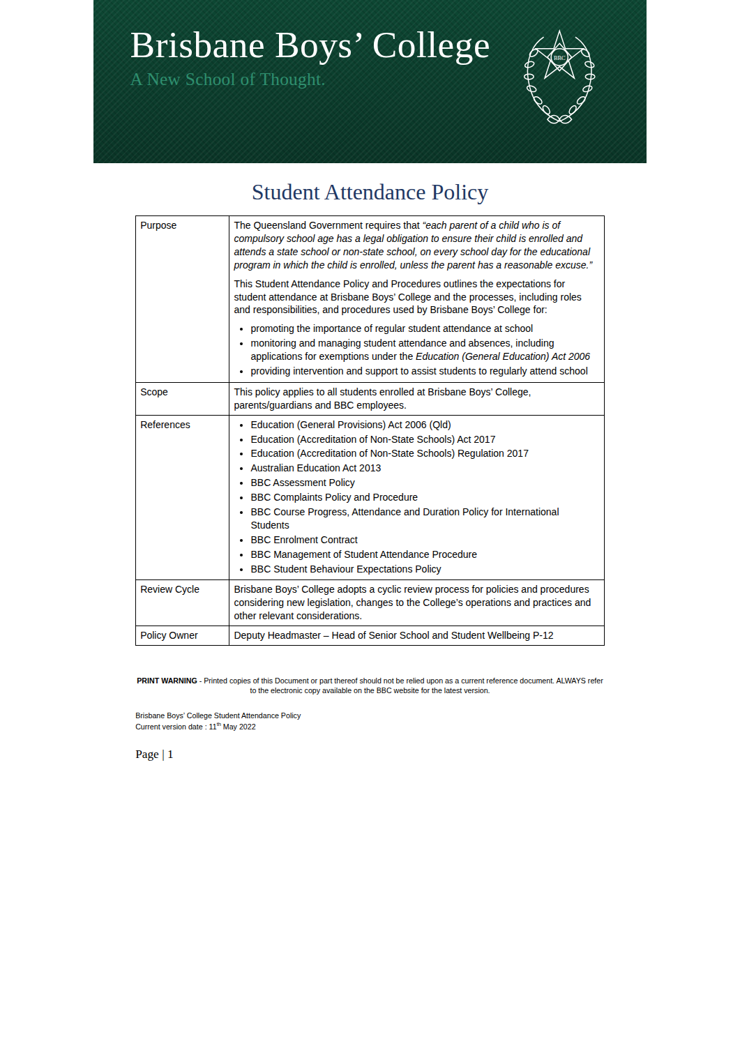Brisbane Boys’ College
A New School of Thought.
BBC
Student Attendance Policy
| Purpose | The Queensland Government requires that “each parent of a child who is of compulsory school age has a legal obligation to ensure their child is enrolled and attends a state school or non-state school, on every school day for the educational program in which the child is enrolled, unless the parent has a reasonable excuse.” This Student Attendance Policy and Procedures outlines the expectations for student attendance at Brisbane Boys’ College and the processes, including roles and responsibilities, and procedures used by Brisbane Boys’ College for: promoting the importance of regular student attendance at school monitoring and managing student attendance and absences, including applications for exemptions under the Education (General Education) Act 2006 providing intervention and support to assist students to regularly attend school |
| Scope | This policy applies to all students enrolled at Brisbane Boys’ College, parents/guardians and BBC employees. |
| References | Education (General Provisions) Act 2006 (Qld) Education (Accreditation of Non-State Schools) Act 2017 Education (Accreditation of Non-State Schools) Regulation 2017 Australian Education Act 2013 BBC Assessment Policy BBC Complaints Policy and Procedure BBC Course Progress, Attendance and Duration Policy for International Students BBC Enrolment Contract BBC Management of Student Attendance Procedure BBC Student Behaviour Expectations Policy |
| Review Cycle | Brisbane Boys’ College adopts a cyclic review process for policies and procedures considering new legislation, changes to the College’s operations and practices and other relevant considerations. |
| Policy Owner | Deputy Headmaster – Head of Senior School and Student Wellbeing P-12 |
PRINT WARNING - Printed copies of this Document or part thereof should not be relied upon as a current reference document. ALWAYS refer to the electronic copy available on the BBC website for the latest version.
Brisbane Boys’ College Student Attendance Policy
Current version date : 11th May 2022
Page | 1